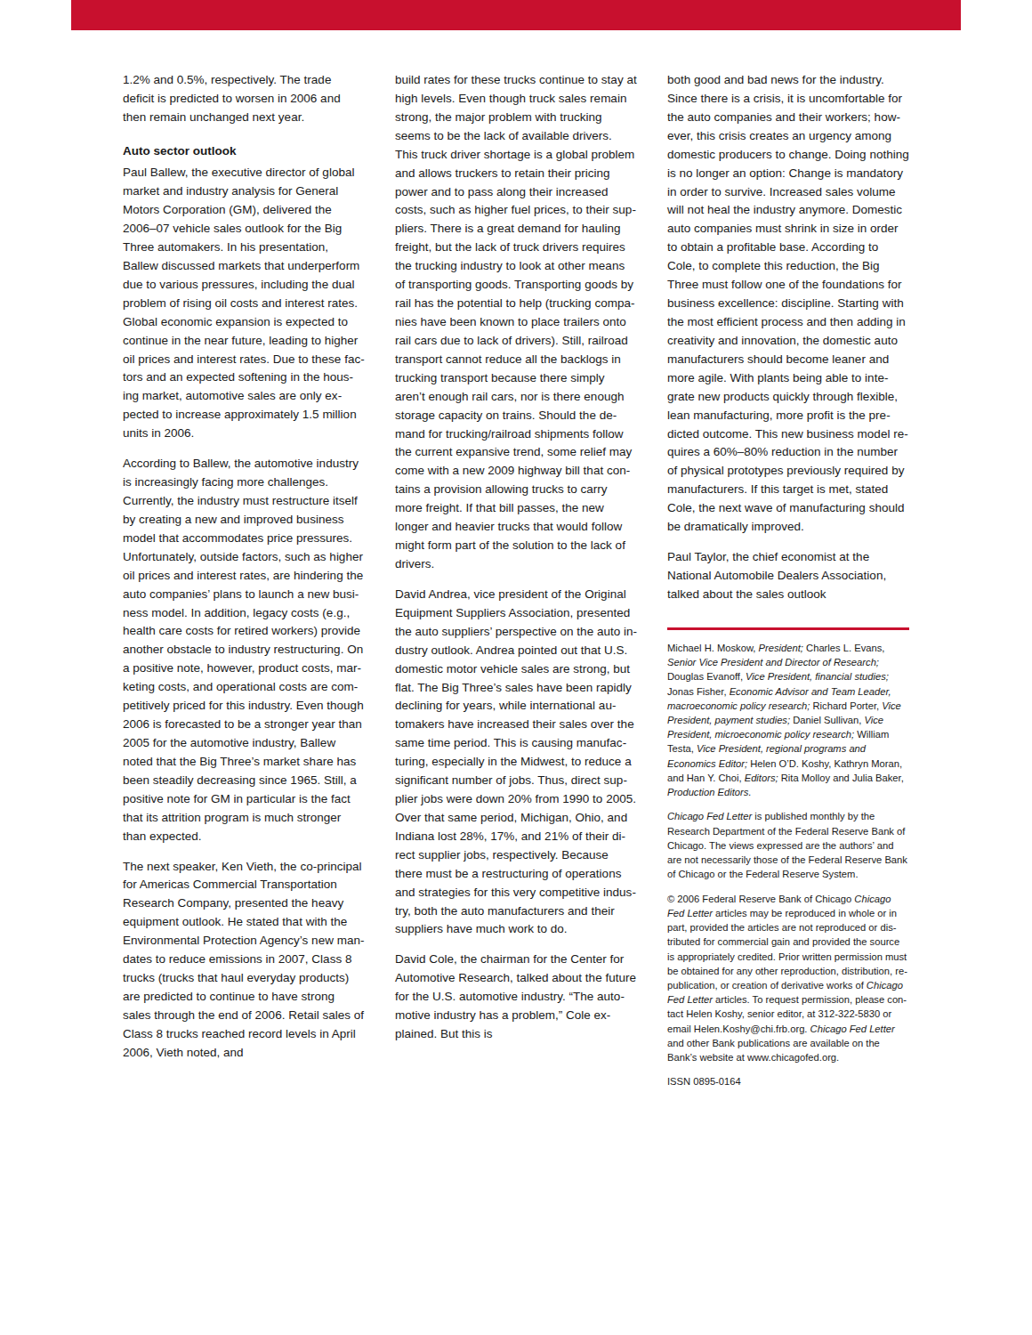1.2% and 0.5%, respectively. The trade deficit is predicted to worsen in 2006 and then remain unchanged next year.
Auto sector outlook
Paul Ballew, the executive director of global market and industry analysis for General Motors Corporation (GM), delivered the 2006–07 vehicle sales outlook for the Big Three automakers. In his presentation, Ballew discussed markets that underperform due to various pressures, including the dual problem of rising oil costs and interest rates. Global economic expansion is expected to continue in the near future, leading to higher oil prices and interest rates. Due to these factors and an expected softening in the housing market, automotive sales are only expected to increase approximately 1.5 million units in 2006.
According to Ballew, the automotive industry is increasingly facing more challenges. Currently, the industry must restructure itself by creating a new and improved business model that accommodates price pressures. Unfortunately, outside factors, such as higher oil prices and interest rates, are hindering the auto companies’ plans to launch a new business model. In addition, legacy costs (e.g., health care costs for retired workers) provide another obstacle to industry restructuring. On a positive note, however, product costs, marketing costs, and operational costs are competitively priced for this industry. Even though 2006 is forecasted to be a stronger year than 2005 for the automotive industry, Ballew noted that the Big Three’s market share has been steadily decreasing since 1965. Still, a positive note for GM in particular is the fact that its attrition program is much stronger than expected.
The next speaker, Ken Vieth, the co-principal for Americas Commercial Transportation Research Company, presented the heavy equipment outlook. He stated that with the Environmental Protection Agency’s new mandates to reduce emissions in 2007, Class 8 trucks (trucks that haul everyday products) are predicted to continue to have strong sales through the end of 2006. Retail sales of Class 8 trucks reached record levels in April 2006, Vieth noted, and
build rates for these trucks continue to stay at high levels. Even though truck sales remain strong, the major problem with trucking seems to be the lack of available drivers. This truck driver shortage is a global problem and allows truckers to retain their pricing power and to pass along their increased costs, such as higher fuel prices, to their suppliers. There is a great demand for hauling freight, but the lack of truck drivers requires the trucking industry to look at other means of transporting goods. Transporting goods by rail has the potential to help (trucking companies have been known to place trailers onto rail cars due to lack of drivers). Still, railroad transport cannot reduce all the backlogs in trucking transport because there simply aren’t enough rail cars, nor is there enough storage capacity on trains. Should the demand for trucking/railroad shipments follow the current expansive trend, some relief may come with a new 2009 highway bill that contains a provision allowing trucks to carry more freight. If that bill passes, the new longer and heavier trucks that would follow might form part of the solution to the lack of drivers.
David Andrea, vice president of the Original Equipment Suppliers Association, presented the auto suppliers’ perspective on the auto industry outlook. Andrea pointed out that U.S. domestic motor vehicle sales are strong, but flat. The Big Three’s sales have been rapidly declining for years, while international automakers have increased their sales over the same time period. This is causing manufacturing, especially in the Midwest, to reduce a significant number of jobs. Thus, direct supplier jobs were down 20% from 1990 to 2005. Over that same period, Michigan, Ohio, and Indiana lost 28%, 17%, and 21% of their direct supplier jobs, respectively. Because there must be a restructuring of operations and strategies for this very competitive industry, both the auto manufacturers and their suppliers have much work to do.
David Cole, the chairman for the Center for Automotive Research, talked about the future for the U.S. automotive industry. “The automotive industry has a problem,” Cole explained. But this is
both good and bad news for the industry. Since there is a crisis, it is uncomfortable for the auto companies and their workers; however, this crisis creates an urgency among domestic producers to change. Doing nothing is no longer an option: Change is mandatory in order to survive. Increased sales volume will not heal the industry anymore. Domestic auto companies must shrink in size in order to obtain a profitable base. According to Cole, to complete this reduction, the Big Three must follow one of the foundations for business excellence: discipline. Starting with the most efficient process and then adding in creativity and innovation, the domestic auto manufacturers should become leaner and more agile. With plants being able to integrate new products quickly through flexible, lean manufacturing, more profit is the predicted outcome. This new business model requires a 60%–80% reduction in the number of physical prototypes previously required by manufacturers. If this target is met, stated Cole, the next wave of manufacturing should be dramatically improved.
Paul Taylor, the chief economist at the National Automobile Dealers Association, talked about the sales outlook
Michael H. Moskow, President; Charles L. Evans, Senior Vice President and Director of Research; Douglas Evanoff, Vice President, financial studies; Jonas Fisher, Economic Advisor and Team Leader, macroeconomic policy research; Richard Porter, Vice President, payment studies; Daniel Sullivan, Vice President, microeconomic policy research; William Testa, Vice President, regional programs and Economics Editor; Helen O’D. Koshy, Kathryn Moran, and Han Y. Choi, Editors; Rita Molloy and Julia Baker, Production Editors.
Chicago Fed Letter is published monthly by the Research Department of the Federal Reserve Bank of Chicago. The views expressed are the authors’ and are not necessarily those of the Federal Reserve Bank of Chicago or the Federal Reserve System.
© 2006 Federal Reserve Bank of Chicago Chicago Fed Letter articles may be reproduced in whole or in part, provided the articles are not reproduced or distributed for commercial gain and provided the source is appropriately credited. Prior written permission must be obtained for any other reproduction, distribution, republication, or creation of derivative works of Chicago Fed Letter articles. To request permission, please contact Helen Koshy, senior editor, at 312-322-5830 or email Helen.Koshy@chi.frb.org. Chicago Fed Letter and other Bank publications are available on the Bank’s website at www.chicagofed.org.
ISSN 0895-0164